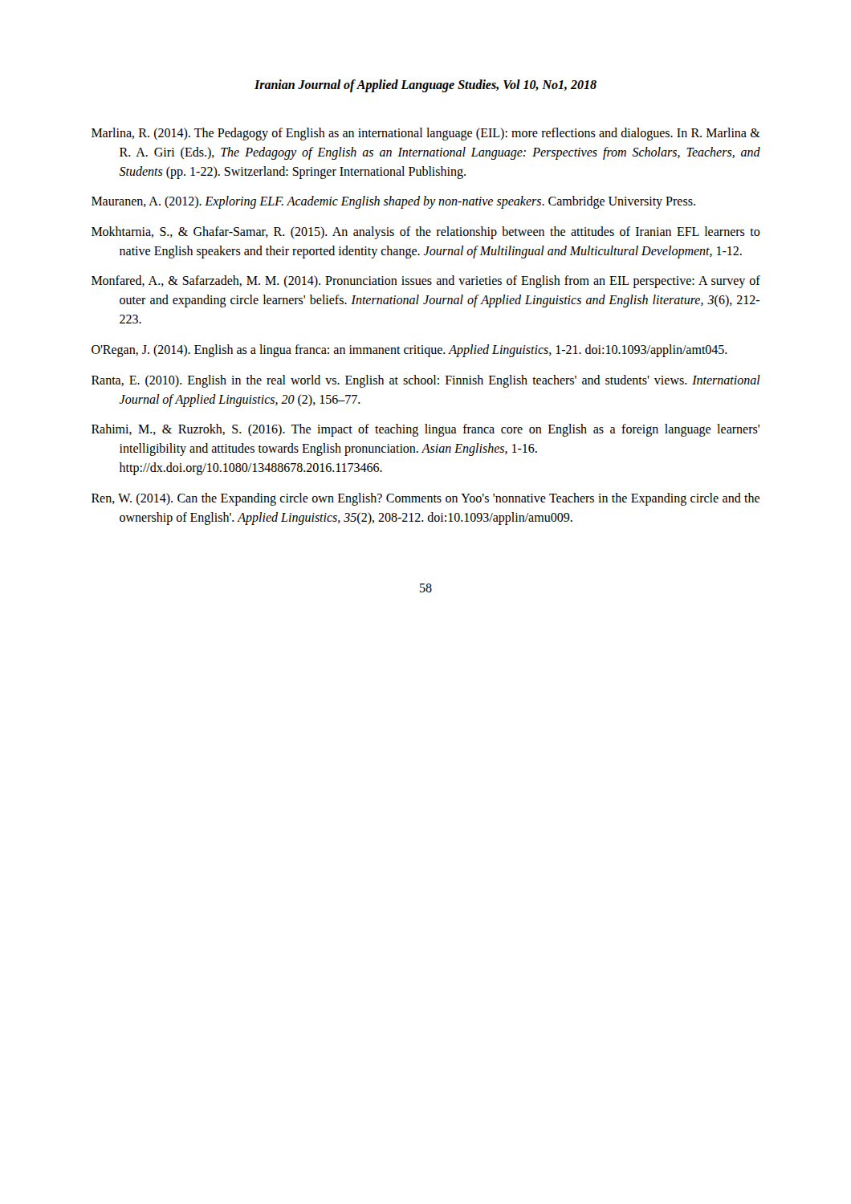Iranian Journal of Applied Language Studies, Vol 10, No1, 2018
Marlina, R. (2014). The Pedagogy of English as an international language (EIL): more reflections and dialogues. In R. Marlina & R. A. Giri (Eds.), The Pedagogy of English as an International Language: Perspectives from Scholars, Teachers, and Students (pp. 1-22). Switzerland: Springer International Publishing.
Mauranen, A. (2012). Exploring ELF. Academic English shaped by non-native speakers. Cambridge University Press.
Mokhtarnia, S., & Ghafar-Samar, R. (2015). An analysis of the relationship between the attitudes of Iranian EFL learners to native English speakers and their reported identity change. Journal of Multilingual and Multicultural Development, 1-12.
Monfared, A., & Safarzadeh, M. M. (2014). Pronunciation issues and varieties of English from an EIL perspective: A survey of outer and expanding circle learners' beliefs. International Journal of Applied Linguistics and English literature, 3(6), 212-223.
O'Regan, J. (2014). English as a lingua franca: an immanent critique. Applied Linguistics, 1-21. doi:10.1093/applin/amt045.
Ranta, E. (2010). English in the real world vs. English at school: Finnish English teachers' and students' views. International Journal of Applied Linguistics, 20 (2), 156–77.
Rahimi, M., & Ruzrokh, S. (2016). The impact of teaching lingua franca core on English as a foreign language learners' intelligibility and attitudes towards English pronunciation. Asian Englishes, 1-16.
http://dx.doi.org/10.1080/13488678.2016.1173466.
Ren, W. (2014). Can the Expanding circle own English? Comments on Yoo's 'nonnative Teachers in the Expanding circle and the ownership of English'. Applied Linguistics, 35(2), 208-212. doi:10.1093/applin/amu009.
58